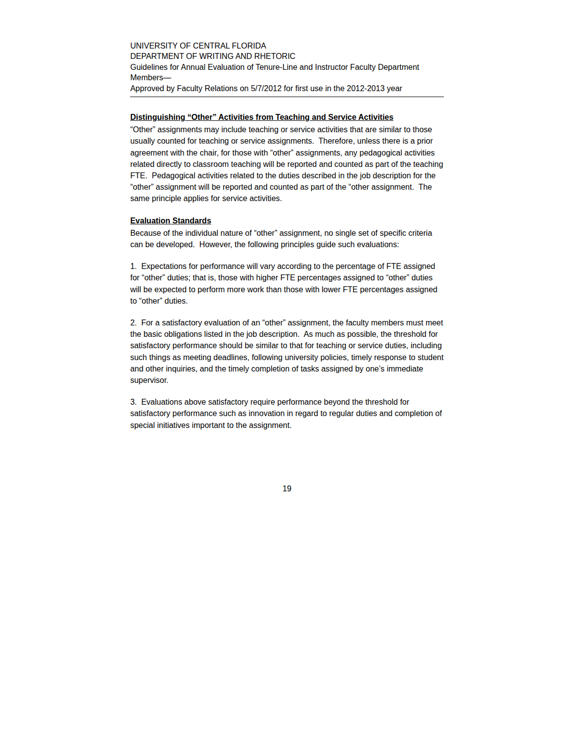UNIVERSITY OF CENTRAL FLORIDA
DEPARTMENT OF WRITING AND RHETORIC
Guidelines for Annual Evaluation of Tenure-Line and Instructor Faculty Department Members—
Approved by Faculty Relations on 5/7/2012 for first use in the 2012-2013 year
Distinguishing “Other” Activities from Teaching and Service Activities
“Other” assignments may include teaching or service activities that are similar to those usually counted for teaching or service assignments. Therefore, unless there is a prior agreement with the chair, for those with “other” assignments, any pedagogical activities related directly to classroom teaching will be reported and counted as part of the teaching FTE. Pedagogical activities related to the duties described in the job description for the “other” assignment will be reported and counted as part of the “other assignment. The same principle applies for service activities.
Evaluation Standards
Because of the individual nature of “other” assignment, no single set of specific criteria can be developed. However, the following principles guide such evaluations:
1. Expectations for performance will vary according to the percentage of FTE assigned for “other” duties; that is, those with higher FTE percentages assigned to “other” duties will be expected to perform more work than those with lower FTE percentages assigned to “other” duties.
2. For a satisfactory evaluation of an “other” assignment, the faculty members must meet the basic obligations listed in the job description. As much as possible, the threshold for satisfactory performance should be similar to that for teaching or service duties, including such things as meeting deadlines, following university policies, timely response to student and other inquiries, and the timely completion of tasks assigned by one’s immediate supervisor.
3. Evaluations above satisfactory require performance beyond the threshold for satisfactory performance such as innovation in regard to regular duties and completion of special initiatives important to the assignment.
19